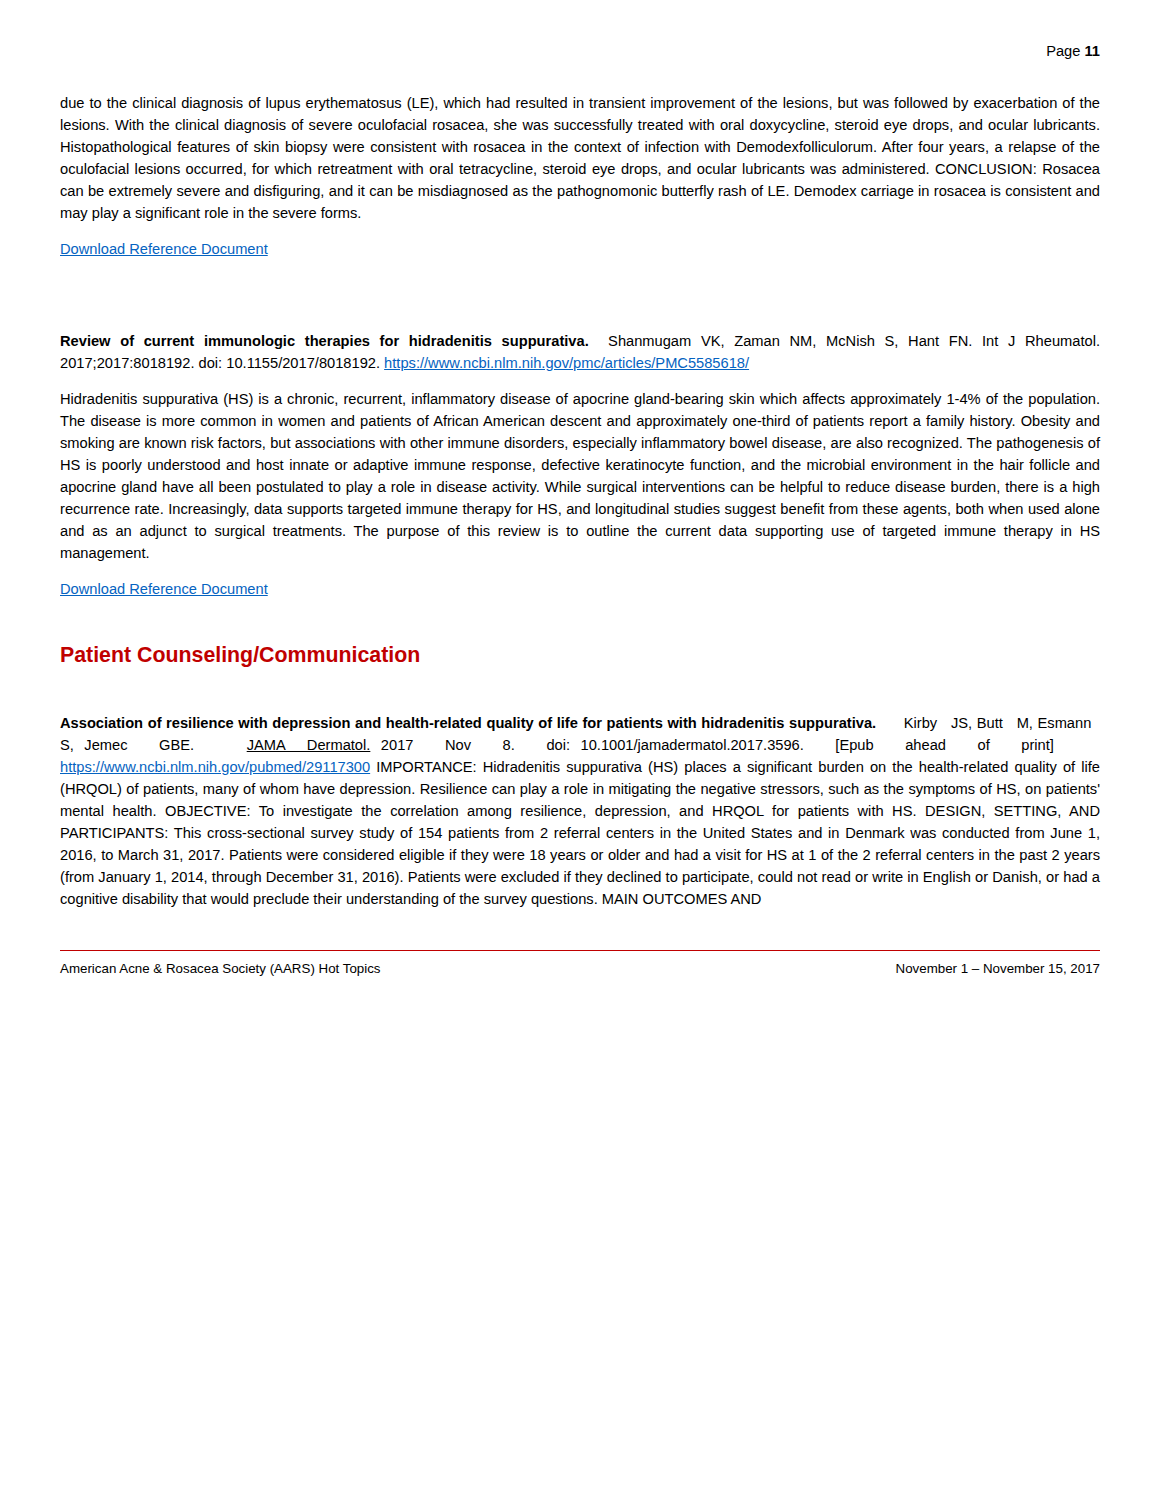Page 11
due to the clinical diagnosis of lupus erythematosus (LE), which had resulted in transient improvement of the lesions, but was followed by exacerbation of the lesions. With the clinical diagnosis of severe oculofacial rosacea, she was successfully treated with oral doxycycline, steroid eye drops, and ocular lubricants. Histopathological features of skin biopsy were consistent with rosacea in the context of infection with Demodexfolliculorum. After four years, a relapse of the oculofacial lesions occurred, for which retreatment with oral tetracycline, steroid eye drops, and ocular lubricants was administered. CONCLUSION: Rosacea can be extremely severe and disfiguring, and it can be misdiagnosed as the pathognomonic butterfly rash of LE. Demodex carriage in rosacea is consistent and may play a significant role in the severe forms.
Download Reference Document
Review of current immunologic therapies for hidradenitis suppurativa. Shanmugam VK, Zaman NM, McNish S, Hant FN. Int J Rheumatol. 2017;2017:8018192. doi: 10.1155/2017/8018192. https://www.ncbi.nlm.nih.gov/pmc/articles/PMC5585618/
Hidradenitis suppurativa (HS) is a chronic, recurrent, inflammatory disease of apocrine gland-bearing skin which affects approximately 1-4% of the population. The disease is more common in women and patients of African American descent and approximately one-third of patients report a family history. Obesity and smoking are known risk factors, but associations with other immune disorders, especially inflammatory bowel disease, are also recognized. The pathogenesis of HS is poorly understood and host innate or adaptive immune response, defective keratinocyte function, and the microbial environment in the hair follicle and apocrine gland have all been postulated to play a role in disease activity. While surgical interventions can be helpful to reduce disease burden, there is a high recurrence rate. Increasingly, data supports targeted immune therapy for HS, and longitudinal studies suggest benefit from these agents, both when used alone and as an adjunct to surgical treatments. The purpose of this review is to outline the current data supporting use of targeted immune therapy in HS management.
Download Reference Document
Patient Counseling/Communication
Association of resilience with depression and health-related quality of life for patients with hidradenitis suppurativa. Kirby JS, Butt M, Esmann S, Jemec GBE. JAMA Dermatol. 2017 Nov 8. doi: 10.1001/jamadermatol.2017.3596. [Epub ahead of print] https://www.ncbi.nlm.nih.gov/pubmed/29117300 IMPORTANCE: Hidradenitis suppurativa (HS) places a significant burden on the health-related quality of life (HRQOL) of patients, many of whom have depression. Resilience can play a role in mitigating the negative stressors, such as the symptoms of HS, on patients' mental health. OBJECTIVE: To investigate the correlation among resilience, depression, and HRQOL for patients with HS. DESIGN, SETTING, AND PARTICIPANTS: This cross-sectional survey study of 154 patients from 2 referral centers in the United States and in Denmark was conducted from June 1, 2016, to March 31, 2017. Patients were considered eligible if they were 18 years or older and had a visit for HS at 1 of the 2 referral centers in the past 2 years (from January 1, 2014, through December 31, 2016). Patients were excluded if they declined to participate, could not read or write in English or Danish, or had a cognitive disability that would preclude their understanding of the survey questions. MAIN OUTCOMES AND
American Acne & Rosacea Society (AARS) Hot Topics November 1 – November 15, 2017